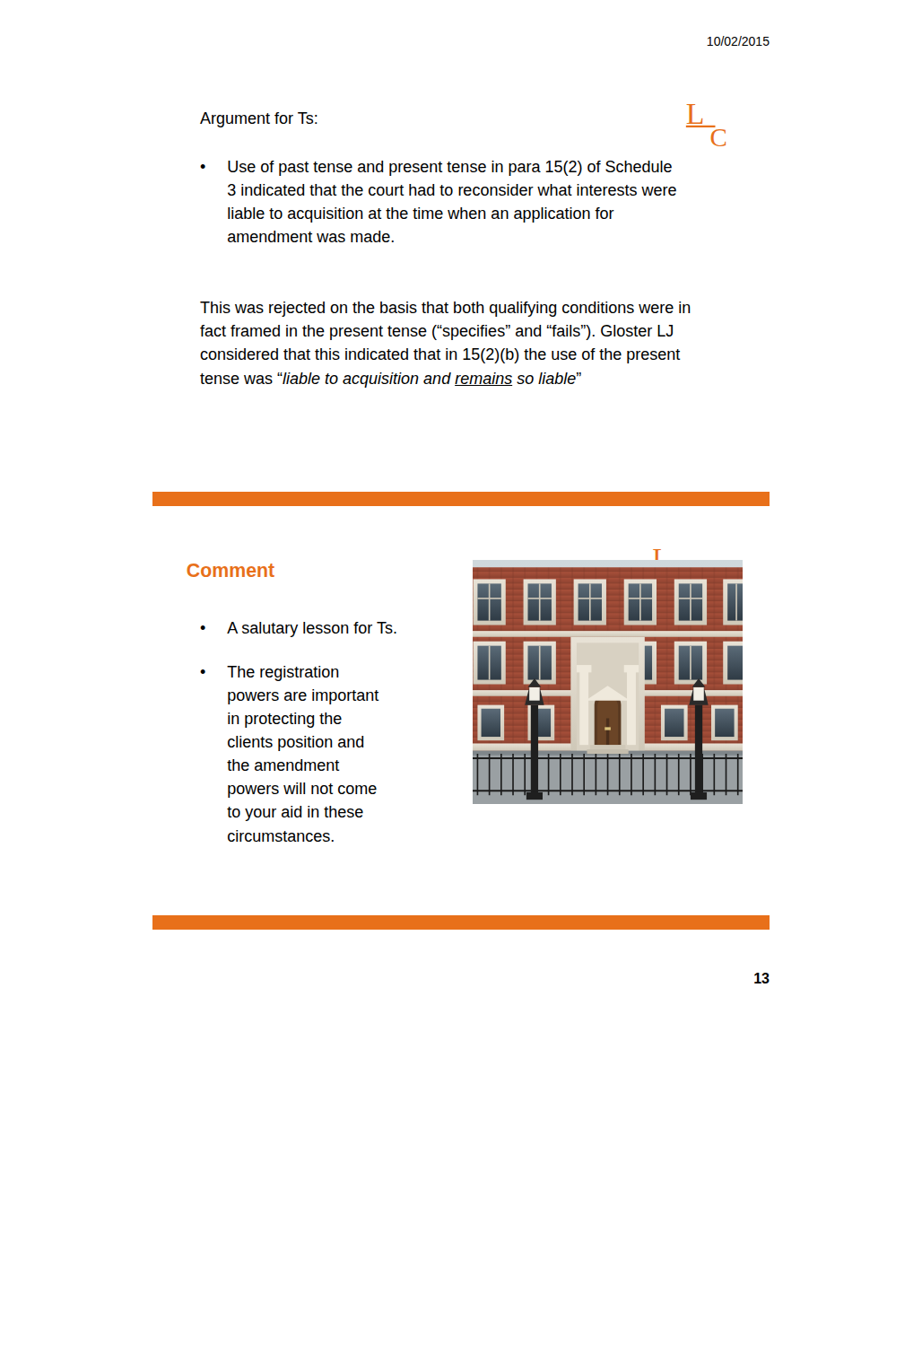10/02/2015
L C
Argument for Ts:
Use of past tense and present tense in para 15(2) of Schedule 3 indicated that the court had to reconsider what interests were liable to acquisition at the time when an application for amendment was made.
This was rejected on the basis that both qualifying conditions were in fact framed in the present tense (“specifies” and “fails”). Gloster LJ considered that this indicated that in 15(2)(b) the use of the present tense was “liable to acquisition and remains so liable”
Comment
A salutary lesson for Ts.
The registration powers are important in protecting the clients position and the amendment powers will not come to your aid in these circumstances.
L
13